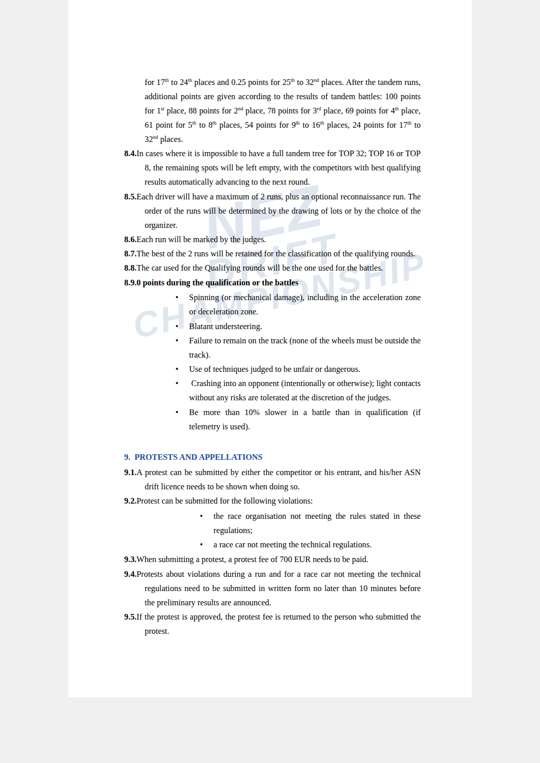NEZ
DRIFT
CHAMPIONSHIP
for 17th to 24th places and 0.25 points for 25th to 32nd places. After the tandem runs, additional points are given according to the results of tandem battles: 100 points for 1st place, 88 points for 2nd place, 78 points for 3rd place, 69 points for 4th place, 61 point for 5th to 8th places, 54 points for 9th to 16th places, 24 points for 17th to 32nd places.
8.4. In cases where it is impossible to have a full tandem tree for TOP 32; TOP 16 or TOP 8, the remaining spots will be left empty, with the competitors with best qualifying results automatically advancing to the next round.
8.5. Each driver will have a maximum of 2 runs, plus an optional reconnaissance run. The order of the runs will be determined by the drawing of lots or by the choice of the organizer.
8.6. Each run will be marked by the judges.
8.7. The best of the 2 runs will be retained for the classification of the qualifying rounds.
8.8. The car used for the Qualifying rounds will be the one used for the battles.
8.9. 0 points during the qualification or the battles
Spinning (or mechanical damage), including in the acceleration zone or deceleration zone.
Blatant understeering.
Failure to remain on the track (none of the wheels must be outside the track).
Use of techniques judged to be unfair or dangerous.
Crashing into an opponent (intentionally or otherwise); light contacts without any risks are tolerated at the discretion of the judges.
Be more than 10% slower in a battle than in qualification (if telemetry is used).
9. PROTESTS AND APPELLATIONS
9.1. A protest can be submitted by either the competitor or his entrant, and his/her ASN drift licence needs to be shown when doing so.
9.2. Protest can be submitted for the following violations:
the race organisation not meeting the rules stated in these regulations;
a race car not meeting the technical regulations.
9.3. When submitting a protest, a protest fee of 700 EUR needs to be paid.
9.4. Protests about violations during a run and for a race car not meeting the technical regulations need to be submitted in written form no later than 10 minutes before the preliminary results are announced.
9.5. If the protest is approved, the protest fee is returned to the person who submitted the protest.